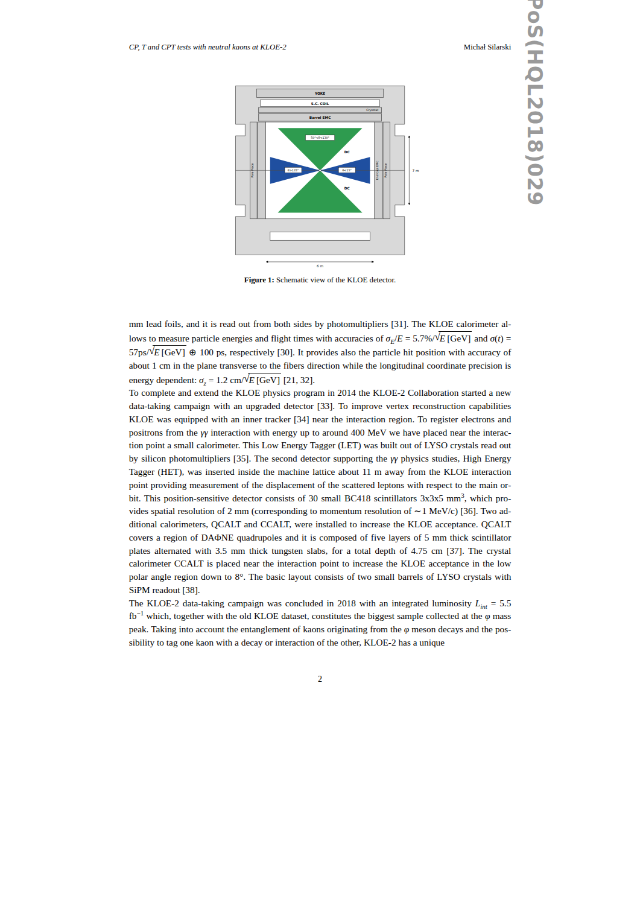CP, T and CPT tests with neutral kaons at KLOE-2
Michał Silarski
PoS(HQL2018)029
YOKE S.C. COIL Cryostat Barrel EMC End Cap EMC Pole Piece Pole Piece 50°<θ<130° θ>135° θ<15° DC DC 7 m 6 m
Figure 1: Schematic view of the KLOE detector.
mm lead foils, and it is read out from both sides by photomultipliers [31]. The KLOE calorimeter allows to measure particle energies and flight times with accuracies of σE/E = 5.7%/E [GeV] and σ(t) = 57ps/E [GeV] ⊕ 100 ps, respectively [30]. It provides also the particle hit position with accuracy of about 1 cm in the plane transverse to the fibers direction while the longitudinal coordinate precision is energy dependent: σz = 1.2 cm/E [GeV] [21, 32].
To complete and extend the KLOE physics program in 2014 the KLOE-2 Collaboration started a new data-taking campaign with an upgraded detector [33]. To improve vertex reconstruction capabilities KLOE was equipped with an inner tracker [34] near the interaction region. To register electrons and positrons from the γγ interaction with energy up to around 400 MeV we have placed near the interaction point a small calorimeter. This Low Energy Tagger (LET) was built out of LYSO crystals read out by silicon photomultipliers [35]. The second detector supporting the γγ physics studies, High Energy Tagger (HET), was inserted inside the machine lattice about 11 m away from the KLOE interaction point providing measurement of the displacement of the scattered leptons with respect to the main orbit. This position-sensitive detector consists of 30 small BC418 scintillators 3x3x5 mm3, which provides spatial resolution of 2 mm (corresponding to momentum resolution of ∼1 MeV/c) [36]. Two additional calorimeters, QCALT and CCALT, were installed to increase the KLOE acceptance. QCALT covers a region of DAΦNE quadrupoles and it is composed of five layers of 5 mm thick scintillator plates alternated with 3.5 mm thick tungsten slabs, for a total depth of 4.75 cm [37]. The crystal calorimeter CCALT is placed near the interaction point to increase the KLOE acceptance in the low polar angle region down to 8°. The basic layout consists of two small barrels of LYSO crystals with SiPM readout [38].
The KLOE-2 data-taking campaign was concluded in 2018 with an integrated luminosity Lint = 5.5 fb−1 which, together with the old KLOE dataset, constitutes the biggest sample collected at the φ mass peak. Taking into account the entanglement of kaons originating from the φ meson decays and the possibility to tag one kaon with a decay or interaction of the other, KLOE-2 has a unique
2